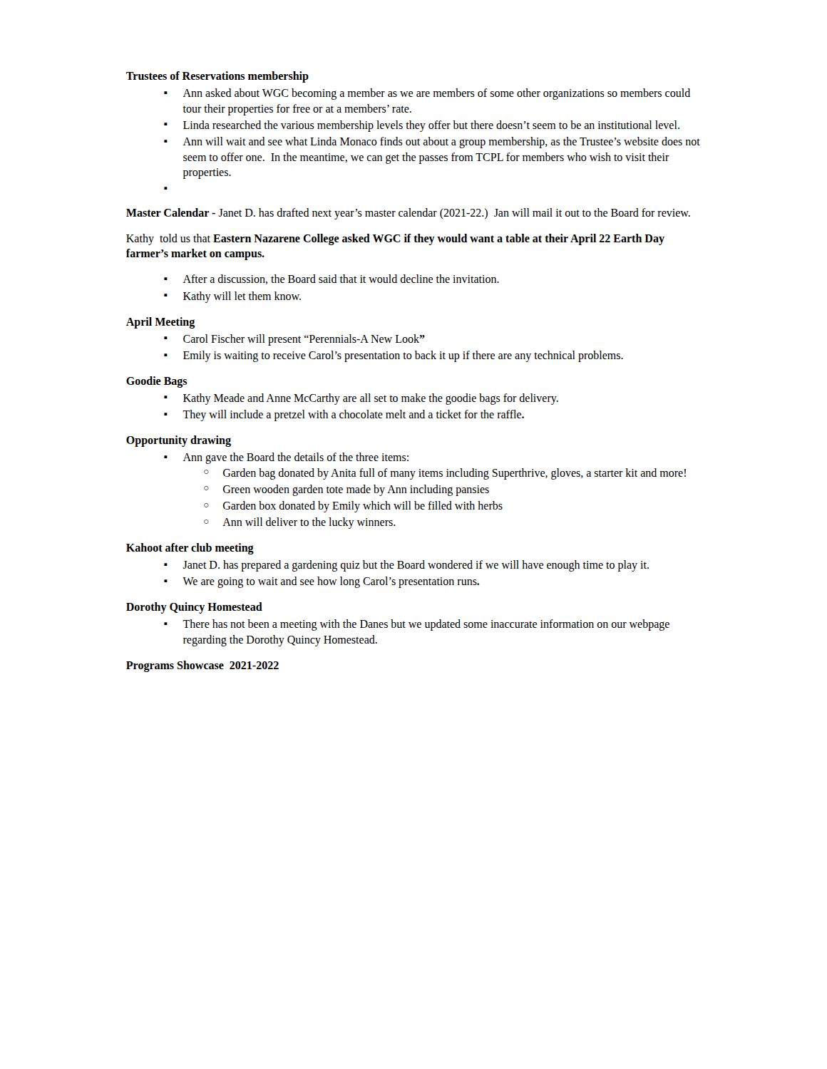Trustees of Reservations membership
Ann asked about WGC becoming a member as we are members of some other organizations so members could tour their properties for free or at a members’ rate.
Linda researched the various membership levels they offer but there doesn’t seem to be an institutional level.
Ann will wait and see what Linda Monaco finds out about a group membership, as the Trustee’s website does not seem to offer one. In the meantime, we can get the passes from TCPL for members who wish to visit their properties.
Master Calendar - Janet D. has drafted next year’s master calendar (2021-22.) Jan will mail it out to the Board for review.
Kathy told us that Eastern Nazarene College asked WGC if they would want a table at their April 22 Earth Day farmer’s market on campus.
After a discussion, the Board said that it would decline the invitation.
Kathy will let them know.
April Meeting
Carol Fischer will present “Perennials-A New Look”
Emily is waiting to receive Carol’s presentation to back it up if there are any technical problems.
Goodie Bags
Kathy Meade and Anne McCarthy are all set to make the goodie bags for delivery.
They will include a pretzel with a chocolate melt and a ticket for the raffle.
Opportunity drawing
Ann gave the Board the details of the three items:
Garden bag donated by Anita full of many items including Superthrive, gloves, a starter kit and more!
Green wooden garden tote made by Ann including pansies
Garden box donated by Emily which will be filled with herbs
Ann will deliver to the lucky winners.
Kahoot after club meeting
Janet D. has prepared a gardening quiz but the Board wondered if we will have enough time to play it.
We are going to wait and see how long Carol’s presentation runs.
Dorothy Quincy Homestead
There has not been a meeting with the Danes but we updated some inaccurate information on our webpage regarding the Dorothy Quincy Homestead.
Programs Showcase 2021-2022